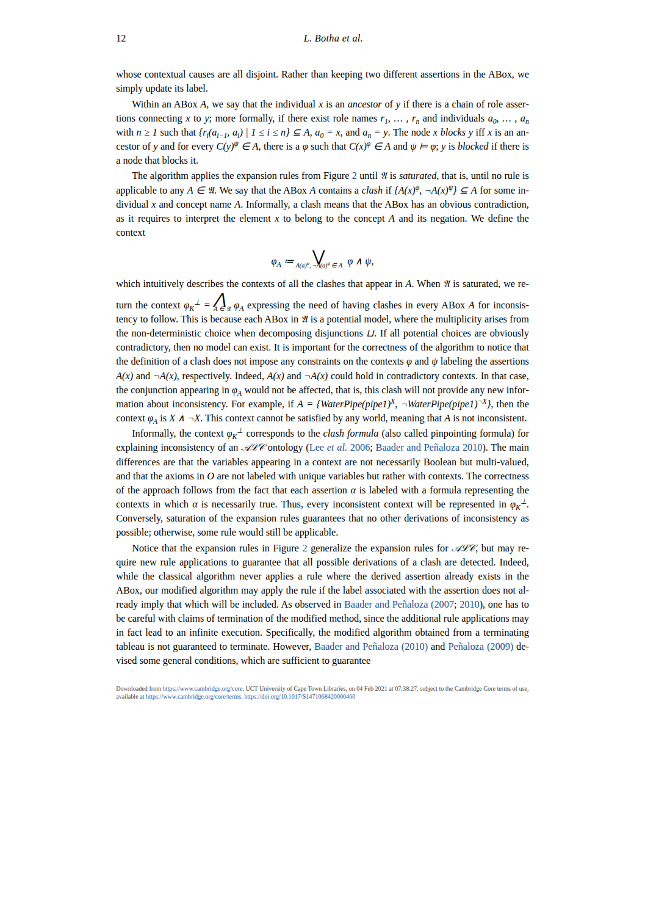12
L. Botha et al.
whose contextual causes are all disjoint. Rather than keeping two different assertions in the ABox, we simply update its label.
Within an ABox A, we say that the individual x is an ancestor of y if there is a chain of role assertions connecting x to y; more formally, if there exist role names r1, … , rn and individuals a0, … , an with n ≥ 1 such that {ri(ai−1, ai) | 1 ≤ i ≤ n} ⊆ A, a0 = x, and an = y. The node x blocks y iff x is an ancestor of y and for every C(y)ψ ∈ A, there is a φ such that C(x)φ ∈ A and ψ ⊨ φ; y is blocked if there is a node that blocks it.
The algorithm applies the expansion rules from Figure 2 until 𝔄 is saturated, that is, until no rule is applicable to any A ∈ 𝔄. We say that the ABox A contains a clash if {A(x)φ, ¬A(x)ψ} ⊆ A for some individual x and concept name A. Informally, a clash means that the ABox has an obvious contradiction, as it requires to interpret the element x to belong to the concept A and its negation. We define the context
φA ≔ ⋁ A(a)φ, ¬A(a)ψ ∈ A φ ∧ ψ,
which intuitively describes the contexts of all the clashes that appear in A. When 𝔄 is saturated, we return the context φK⊥ = ⋀A ∈ 𝔄 φA expressing the need of having clashes in every ABox A for inconsistency to follow. This is because each ABox in 𝔄 is a potential model, where the multiplicity arises from the non-deterministic choice when decomposing disjunctions ⊔. If all potential choices are obviously contradictory, then no model can exist. It is important for the correctness of the algorithm to notice that the definition of a clash does not impose any constraints on the contexts φ and ψ labeling the assertions A(x) and ¬A(x), respectively. Indeed, A(x) and ¬A(x) could hold in contradictory contexts. In that case, the conjunction appearing in φA would not be affected, that is, this clash will not provide any new information about inconsistency. For example, if A = {WaterPipe(pipe1)X, ¬WaterPipe(pipe1)¬X}, then the context φA is X ∧ ¬X. This context cannot be satisfied by any world, meaning that A is not inconsistent.
Informally, the context φK⊥ corresponds to the clash formula (also called pinpointing formula) for explaining inconsistency of an 𝒜ℒ𝒞 ontology (Lee et al. 2006; Baader and Peñaloza 2010). The main differences are that the variables appearing in a context are not necessarily Boolean but multi-valued, and that the axioms in O are not labeled with unique variables but rather with contexts. The correctness of the approach follows from the fact that each assertion α is labeled with a formula representing the contexts in which α is necessarily true. Thus, every inconsistent context will be represented in φK⊥. Conversely, saturation of the expansion rules guarantees that no other derivations of inconsistency as possible; otherwise, some rule would still be applicable.
Notice that the expansion rules in Figure 2 generalize the expansion rules for 𝒜ℒ𝒞, but may require new rule applications to guarantee that all possible derivations of a clash are detected. Indeed, while the classical algorithm never applies a rule where the derived assertion already exists in the ABox, our modified algorithm may apply the rule if the label associated with the assertion does not already imply that which will be included. As observed in Baader and Peñaloza (2007; 2010), one has to be careful with claims of termination of the modified method, since the additional rule applications may in fact lead to an infinite execution. Specifically, the modified algorithm obtained from a terminating tableau is not guaranteed to terminate. However, Baader and Peñaloza (2010) and Peñaloza (2009) devised some general conditions, which are sufficient to guarantee
Downloaded from https://www.cambridge.org/core. UCT University of Cape Town Libraries, on 04 Feb 2021 at 07:38:27, subject to the Cambridge Core terms of use,
available at https://www.cambridge.org/core/terms. https://doi.org/10.1017/S1471068420000460